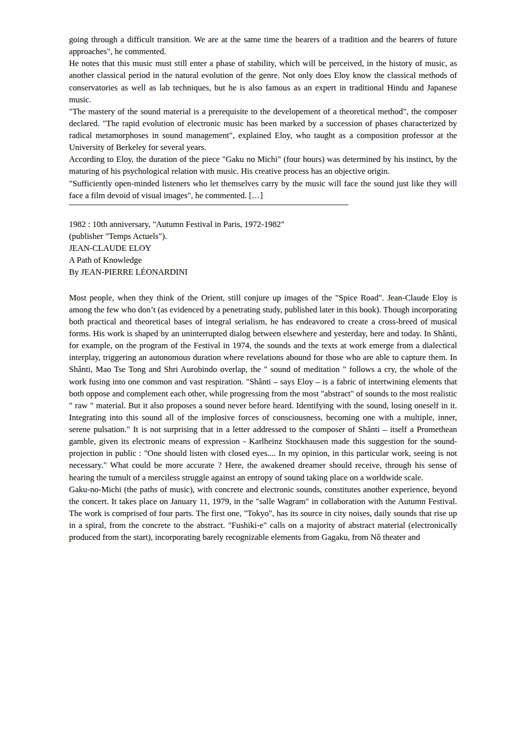going through a difficult transition. We are at the same time the bearers of a tradition and the bearers of future approaches", he commented.
He notes that this music must still enter a phase of stability, which will be perceived, in the history of music, as another classical period in the natural evolution of the genre. Not only does Eloy know the classical methods of conservatories as well as lab techniques, but he is also famous as an expert in traditional Hindu and Japanese music.
"The mastery of the sound material is a prerequisite to the developement of a theoretical method", the composer declared. "The rapid evolution of electronic music has been marked by a succession of phases characterized by radical metamorphoses in sound management", explained Eloy, who taught as a composition professor at the University of Berkeley for several years.
According to Eloy, the duration of the piece "Gaku no Michi" (four hours) was determined by his instinct, by the maturing of his psychological relation with music. His creative process has an objective origin.
"Sufficiently open-minded listeners who let themselves carry by the music will face the sound just like they will face a film devoid of visual images", he commented. […]
1982 : 10th anniversary, "Autumn Festival in Paris, 1972-1982"
(publisher "Temps Actuels").
JEAN-CLAUDE ELOY
A Path of Knowledge
By JEAN-PIERRE LÉONARDINI
Most people, when they think of the Orient, still conjure up images of the "Spice Road". Jean-Claude Eloy is among the few who don’t (as evidenced by a penetrating study, published later in this book). Though incorporating both practical and theoretical bases of integral serialism, he has endeavored to create a cross-breed of musical forms. His work is shaped by an uninterrupted dialog between elsewhere and yesterday, here and today. In Shânti, for example, on the program of the Festival in 1974, the sounds and the texts at work emerge from a dialectical interplay, triggering an autonomous duration where revelations abound for those who are able to capture them. In Shânti, Mao Tse Tong and Shri Aurobindo overlap, the " sound of meditation " follows a cry, the whole of the work fusing into one common and vast respiration. "Shânti – says Eloy – is a fabric of intertwining elements that both oppose and complement each other, while progressing from the most "abstract" of sounds to the most realistic " raw " material. But it also proposes a sound never before heard. Identifying with the sound, losing oneself in it. Integrating into this sound all of the implosive forces of consciousness, becoming one with a multiple, inner, serene pulsation." It is not surprising that in a letter addressed to the composer of Shânti – itself a Promethean gamble, given its electronic means of expression - Karlheinz Stockhausen made this suggestion for the sound-projection in public : "One should listen with closed eyes.... In my opinion, in this particular work, seeing is not necessary." What could be more accurate ? Here, the awakened dreamer should receive, through his sense of hearing the tumult of a merciless struggle against an entropy of sound taking place on a worldwide scale.
Gaku-no-Michi (the paths of music), with concrete and electronic sounds, constitutes another experience, beyond the concert. It takes place on January 11, 1979, in the "salle Wagram" in collaboration with the Autumn Festival. The work is comprised of four parts. The first one, "Tokyo", has its source in city noises, daily sounds that rise up in a spiral, from the concrete to the abstract. "Fushiki-e" calls on a majority of abstract material (electronically produced from the start), incorporating barely recognizable elements from Gagaku, from Nô theater and